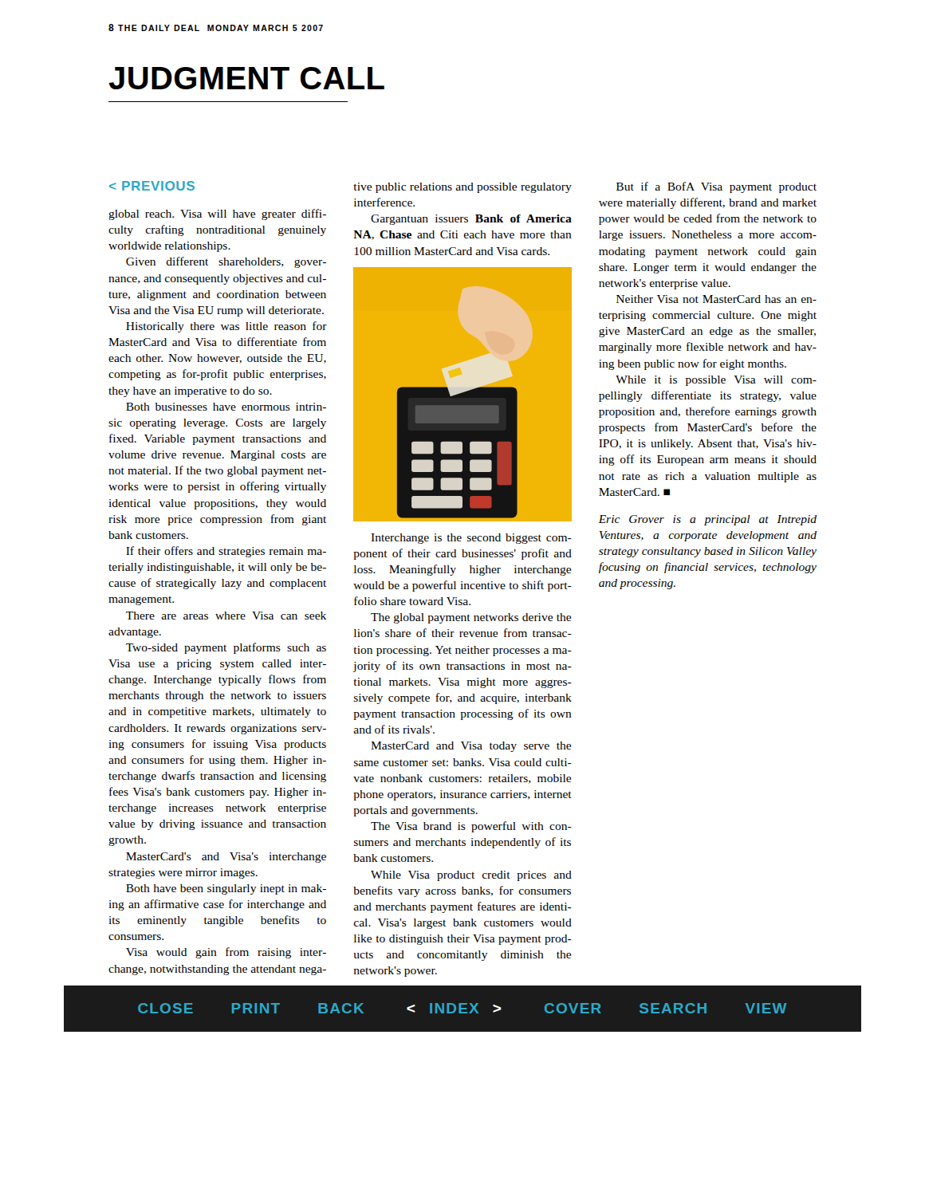8 THE DAILY DEAL MONDAY MARCH 5 2007
JUDGMENT CALL
< PREVIOUS
global reach. Visa will have greater difficulty crafting nontraditional genuinely worldwide relationships.
Given different shareholders, governance, and consequently objectives and culture, alignment and coordination between Visa and the Visa EU rump will deteriorate.
Historically there was little reason for MasterCard and Visa to differentiate from each other. Now however, outside the EU, competing as for-profit public enterprises, they have an imperative to do so.
Both businesses have enormous intrinsic operating leverage. Costs are largely fixed. Variable payment transactions and volume drive revenue. Marginal costs are not material. If the two global payment networks were to persist in offering virtually identical value propositions, they would risk more price compression from giant bank customers.
If their offers and strategies remain materially indistinguishable, it will only be because of strategically lazy and complacent management.
There are areas where Visa can seek advantage.
Two-sided payment platforms such as Visa use a pricing system called interchange. Interchange typically flows from merchants through the network to issuers and in competitive markets, ultimately to cardholders. It rewards organizations serving consumers for issuing Visa products and consumers for using them. Higher interchange dwarfs transaction and licensing fees Visa's bank customers pay. Higher interchange increases network enterprise value by driving issuance and transaction growth.
MasterCard's and Visa's interchange strategies were mirror images.
Both have been singularly inept in making an affirmative case for interchange and its eminently tangible benefits to consumers.
Visa would gain from raising interchange, notwithstanding the attendant negative public relations and possible regulatory interference.
Gargantuan issuers Bank of America NA, Chase and Citi each have more than 100 million MasterCard and Visa cards.
Interchange is the second biggest component of their card businesses' profit and loss. Meaningfully higher interchange would be a powerful incentive to shift portfolio share toward Visa.
The global payment networks derive the lion's share of their revenue from transaction processing. Yet neither processes a majority of its own transactions in most national markets. Visa might more aggressively compete for, and acquire, interbank payment transaction processing of its own and of its rivals'.
MasterCard and Visa today serve the same customer set: banks. Visa could cultivate nonbank customers: retailers, mobile phone operators, insurance carriers, internet portals and governments.
The Visa brand is powerful with consumers and merchants independently of its bank customers.
While Visa product credit prices and benefits vary across banks, for consumers and merchants payment features are identical. Visa's largest bank customers would like to distinguish their Visa payment products and concomitantly diminish the network's power.
But if a BofA Visa payment product were materially different, brand and market power would be ceded from the network to large issuers. Nonetheless a more accommodating payment network could gain share. Longer term it would endanger the network's enterprise value.
Neither Visa not MasterCard has an enterprising commercial culture. One might give MasterCard an edge as the smaller, marginally more flexible network and having been public now for eight months.
While it is possible Visa will compellingly differentiate its strategy, value proposition and, therefore earnings growth prospects from MasterCard's before the IPO, it is unlikely. Absent that, Visa's hiving off its European arm means it should not rate as rich a valuation multiple as MasterCard. ■
Eric Grover is a principal at Intrepid Ventures, a corporate development and strategy consultancy based in Silicon Valley focusing on financial services, technology and processing.
CLOSE PRINT BACK <INDEX> COVER SEARCH VIEW